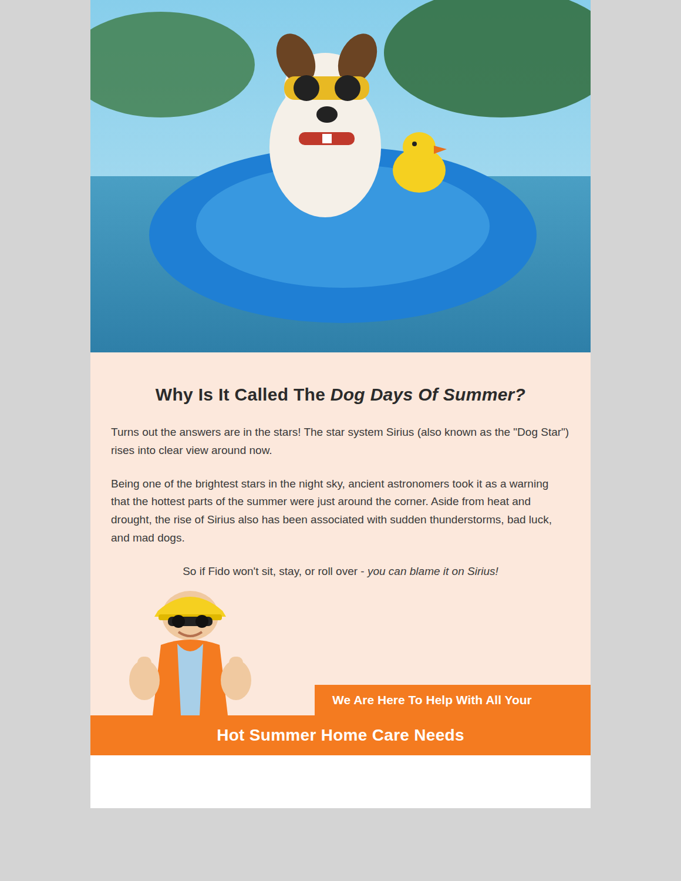Why Is It Called The Dog Days Of Summer?
Turns out the answers are in the stars! The star system Sirius (also known as the "Dog Star") rises into clear view around now.
Being one of the brightest stars in the night sky, ancient astronomers took it as a warning that the hottest parts of the summer were just around the corner. Aside from heat and drought, the rise of Sirius also has been associated with sudden thunderstorms, bad luck, and mad dogs.
So if Fido won't sit, stay, or roll over - you can blame it on Sirius!
We Are Here To Help With All Your
Hot Summer Home Care Needs